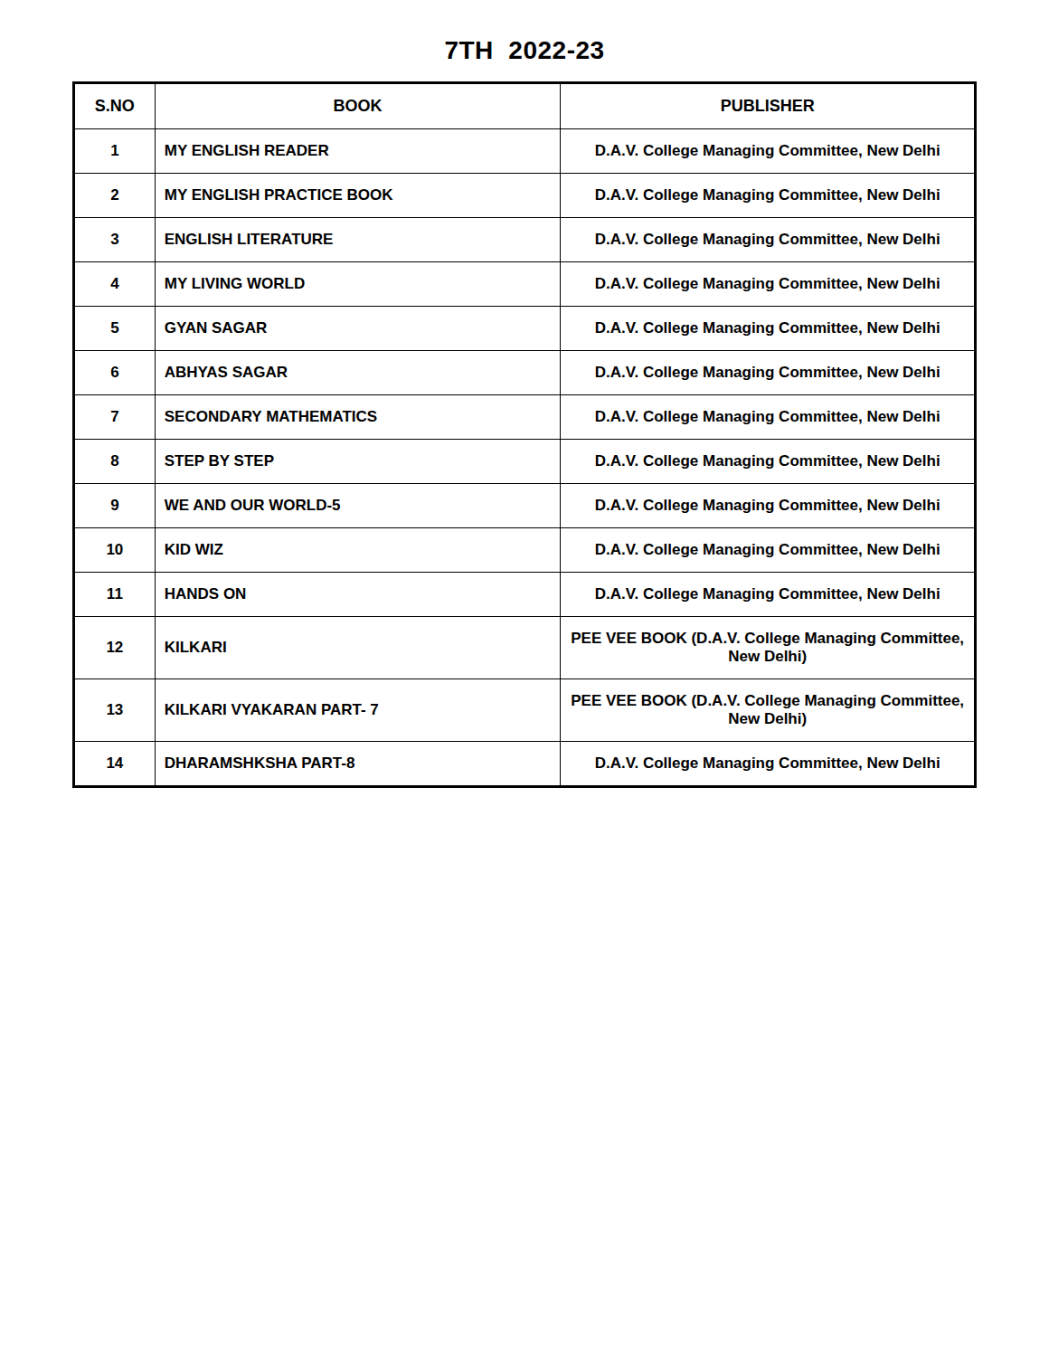7TH 2022-23
| S.NO | BOOK | PUBLISHER |
| --- | --- | --- |
| 1 | MY ENGLISH READER | D.A.V. College Managing Committee, New Delhi |
| 2 | MY ENGLISH PRACTICE BOOK | D.A.V. College Managing Committee, New Delhi |
| 3 | ENGLISH LITERATURE | D.A.V. College Managing Committee, New Delhi |
| 4 | MY LIVING WORLD | D.A.V. College Managing Committee, New Delhi |
| 5 | GYAN SAGAR | D.A.V. College Managing Committee, New Delhi |
| 6 | ABHYAS SAGAR | D.A.V. College Managing Committee, New Delhi |
| 7 | SECONDARY MATHEMATICS | D.A.V. College Managing Committee, New Delhi |
| 8 | STEP BY STEP | D.A.V. College Managing Committee, New Delhi |
| 9 | WE AND OUR WORLD-5 | D.A.V. College Managing Committee, New Delhi |
| 10 | KID WIZ | D.A.V. College Managing Committee, New Delhi |
| 11 | HANDS ON | D.A.V. College Managing Committee, New Delhi |
| 12 | KILKARI | PEE VEE BOOK (D.A.V. College Managing Committee, New Delhi) |
| 13 | KILKARI VYAKARAN PART- 7 | PEE VEE BOOK (D.A.V. College Managing Committee, New Delhi) |
| 14 | DHARAMSHKSHA PART-8 | D.A.V. College Managing Committee, New Delhi |